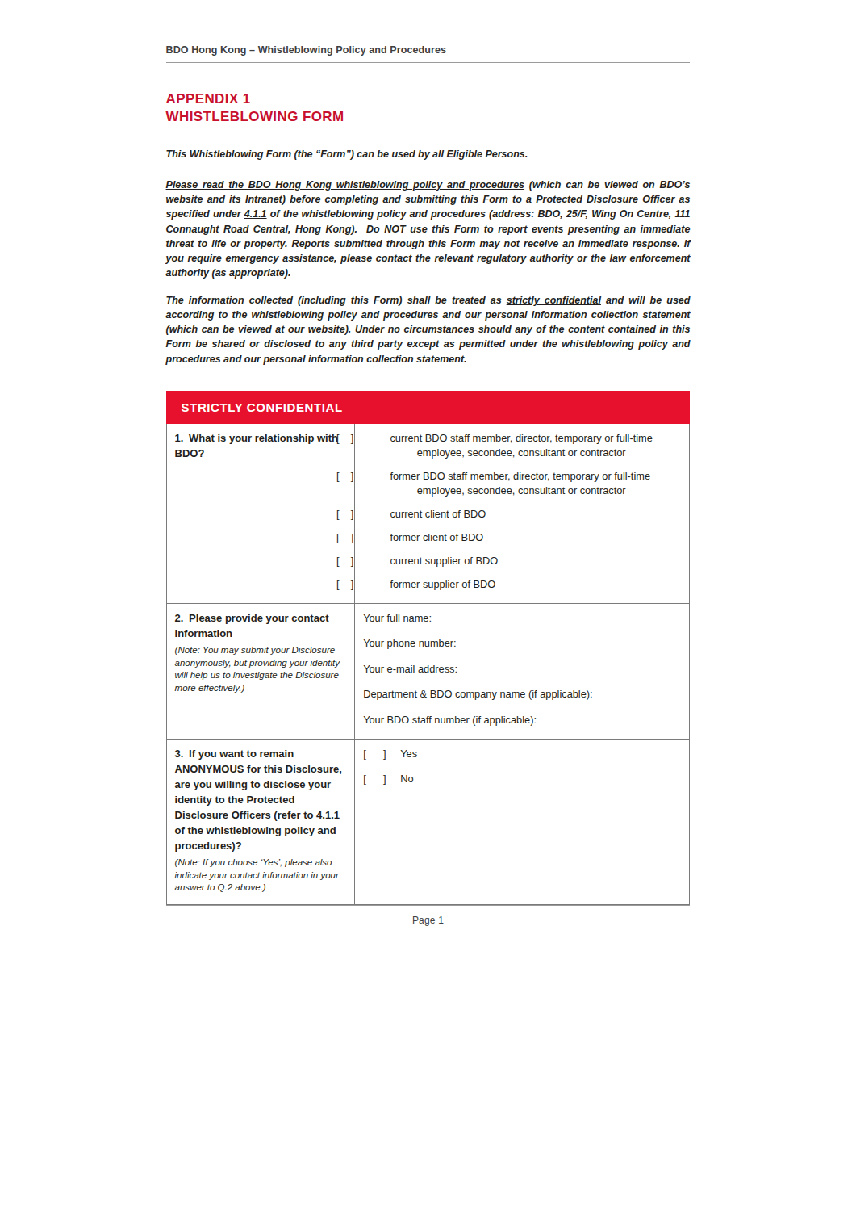BDO Hong Kong – Whistleblowing Policy and Procedures
APPENDIX 1WHISTLEBLOWING FORM
This Whistleblowing Form (the “Form”) can be used by all Eligible Persons.
Please read the BDO Hong Kong whistleblowing policy and procedures (which can be viewed on BDO’s website and its Intranet) before completing and submitting this Form to a Protected Disclosure Officer as specified under 4.1.1 of the whistleblowing policy and procedures (address: BDO, 25/F, Wing On Centre, 111 Connaught Road Central, Hong Kong). Do NOT use this Form to report events presenting an immediate threat to life or property. Reports submitted through this Form may not receive an immediate response. If you require emergency assistance, please contact the relevant regulatory authority or the law enforcement authority (as appropriate).
The information collected (including this Form) shall be treated as strictly confidential and will be used according to the whistleblowing policy and procedures and our personal information collection statement (which can be viewed at our website). Under no circumstances should any of the content contained in this Form be shared or disclosed to any third party except as permitted under the whistleblowing policy and procedures and our personal information collection statement.
| STRICTLY CONFIDENTIAL |
| 1. What is your relationship with BDO? | [ ] current BDO staff member, director, temporary or full-time employee, secondee, consultant or contractor [ ] former BDO staff member, director, temporary or full-time employee, secondee, consultant or contractor [ ] current client of BDO [ ] former client of BDO [ ] current supplier of BDO [ ] former supplier of BDO |
| 2. Please provide your contact information (Note: You may submit your Disclosure anonymously, but providing your identity will help us to investigate the Disclosure more effectively.) | Your full name: Your phone number: Your e-mail address: Department & BDO company name (if applicable): Your BDO staff number (if applicable): |
| 3. If you want to remain ANONYMOUS for this Disclosure, are you willing to disclose your identity to the Protected Disclosure Officers (refer to 4.1.1 of the whistleblowing policy and procedures)? (Note: If you choose ‘Yes’, please also indicate your contact information in your answer to Q.2 above.) | [ ] Yes [ ] No |
Page 1